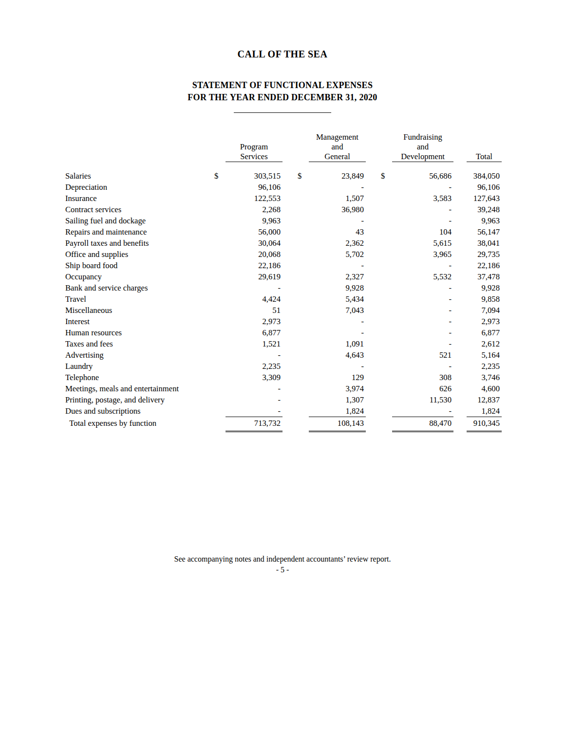CALL OF THE SEA
STATEMENT OF FUNCTIONAL EXPENSES
FOR THE YEAR ENDED DECEMBER 31, 2020
| | | | | | Management | | | Fundraising | | |
| --- | --- | --- | --- | --- | --- | --- | --- | --- | --- | --- |
| | | Program | | | and | | | and | | |
| | | Services | | | General | | | Development | | Total |
| Salaries | $ | 303,515 | | $ | 23,849 | | $ | 56,686 | | 384,050 |
| Depreciation | | 96,106 | | | - | | | - | | 96,106 |
| Insurance | | 122,553 | | | 1,507 | | | 3,583 | | 127,643 |
| Contract services | | 2,268 | | | 36,980 | | | - | | 39,248 |
| Sailing fuel and dockage | | 9,963 | | | - | | | - | | 9,963 |
| Repairs and maintenance | | 56,000 | | | 43 | | | 104 | | 56,147 |
| Payroll taxes and benefits | | 30,064 | | | 2,362 | | | 5,615 | | 38,041 |
| Office and supplies | | 20,068 | | | 5,702 | | | 3,965 | | 29,735 |
| Ship board food | | 22,186 | | | - | | | - | | 22,186 |
| Occupancy | | 29,619 | | | 2,327 | | | 5,532 | | 37,478 |
| Bank and service charges | | - | | | 9,928 | | | - | | 9,928 |
| Travel | | 4,424 | | | 5,434 | | | - | | 9,858 |
| Miscellaneous | | 51 | | | 7,043 | | | - | | 7,094 |
| Interest | | 2,973 | | | - | | | - | | 2,973 |
| Human resources | | 6,877 | | | - | | | - | | 6,877 |
| Taxes and fees | | 1,521 | | | 1,091 | | | - | | 2,612 |
| Advertising | | - | | | 4,643 | | | 521 | | 5,164 |
| Laundry | | 2,235 | | | - | | | - | | 2,235 |
| Telephone | | 3,309 | | | 129 | | | 308 | | 3,746 |
| Meetings, meals and entertainment | | - | | | 3,974 | | | 626 | | 4,600 |
| Printing, postage, and delivery | | - | | | 1,307 | | | 11,530 | | 12,837 |
| Dues and subscriptions | | - | | | 1,824 | | | - | | 1,824 |
| Total expenses by function | | 713,732 | | | 108,143 | | | 88,470 | | 910,345 |
See accompanying notes and independent accountants’ review report.
- 5 -